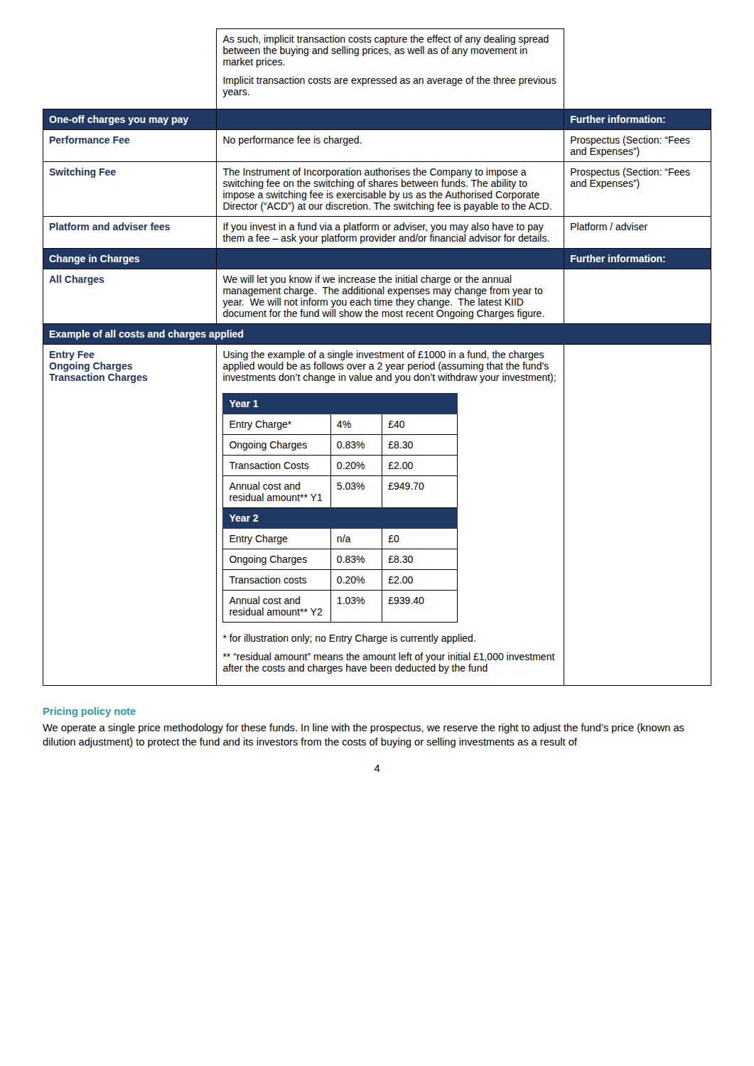| | As such, implicit transaction costs capture the effect of any dealing spread between the buying and selling prices, as well as of any movement in market prices. Implicit transaction costs are expressed as an average of the three previous years. | |
| One-off charges you may pay | | Further information: |
| Performance Fee | No performance fee is charged. | Prospectus (Section: “Fees and Expenses”) |
| Switching Fee | The Instrument of Incorporation authorises the Company to impose a switching fee on the switching of shares between funds. The ability to impose a switching fee is exercisable by us as the Authorised Corporate Director (“ACD”) at our discretion. The switching fee is payable to the ACD. | Prospectus (Section: “Fees and Expenses”) |
| Platform and adviser fees | If you invest in a fund via a platform or adviser, you may also have to pay them a fee – ask your platform provider and/or financial advisor for details. | Platform / adviser |
| Change in Charges | | Further information: |
| All Charges | We will let you know if we increase the initial charge or the annual management charge. The additional expenses may change from year to year. We will not inform you each time they change. The latest KIID document for the fund will show the most recent Ongoing Charges figure. | |
| Example of all costs and charges applied |
| Entry Fee Ongoing Charges Transaction Charges | Using the example of a single investment of £1000 in a fund, the charges applied would be as follows over a 2 year period (assuming that the fund’s investments don’t change in value and you don’t withdraw your investment); / Year 1 / / / / Entry Charge* / 4% / £40 / / Ongoing Charges / 0.83% / £8.30 / / Transaction Costs / 0.20% / £2.00 / / Annual cost and residual amount** Y1 / 5.03% / £949.70 / / Year 2 / / / / Entry Charge / n/a / £0 / / Ongoing Charges / 0.83% / £8.30 / / Transaction costs / 0.20% / £2.00 / / Annual cost and residual amount** Y2 / 1.03% / £939.40 / * for illustration only; no Entry Charge is currently applied. ** “residual amount” means the amount left of your initial £1,000 investment after the costs and charges have been deducted by the fund | |
Pricing policy note
We operate a single price methodology for these funds. In line with the prospectus, we reserve the right to adjust the fund’s price (known as dilution adjustment) to protect the fund and its investors from the costs of buying or selling investments as a result of
4